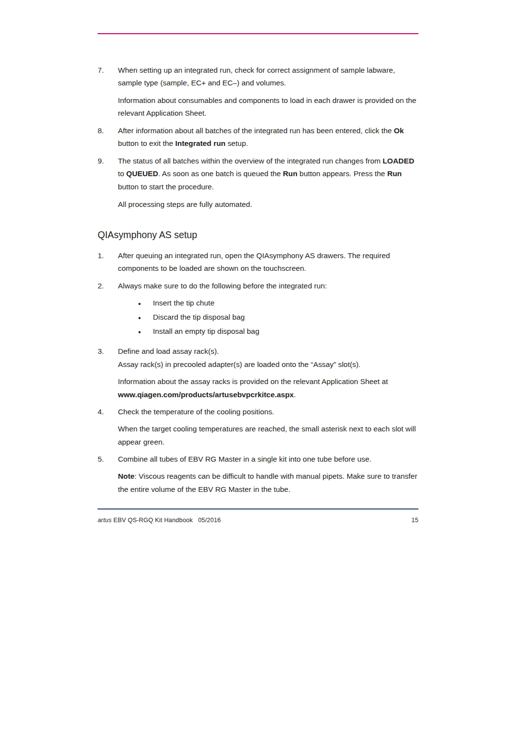When setting up an integrated run, check for correct assignment of sample labware, sample type (sample, EC+ and EC–) and volumes.
Information about consumables and components to load in each drawer is provided on the relevant Application Sheet.
After information about all batches of the integrated run has been entered, click the Ok button to exit the Integrated run setup.
The status of all batches within the overview of the integrated run changes from LOADED to QUEUED. As soon as one batch is queued the Run button appears. Press the Run button to start the procedure.
All processing steps are fully automated.
QIAsymphony AS setup
After queuing an integrated run, open the QIAsymphony AS drawers. The required components to be loaded are shown on the touchscreen.
Always make sure to do the following before the integrated run:
Insert the tip chute
Discard the tip disposal bag
Install an empty tip disposal bag
Define and load assay rack(s).
Assay rack(s) in precooled adapter(s) are loaded onto the “Assay” slot(s).
Information about the assay racks is provided on the relevant Application Sheet at www.qiagen.com/products/artusebvpcrkitce.aspx.
Check the temperature of the cooling positions.
When the target cooling temperatures are reached, the small asterisk next to each slot will appear green.
Combine all tubes of EBV RG Master in a single kit into one tube before use.
Note: Viscous reagents can be difficult to handle with manual pipets. Make sure to transfer the entire volume of the EBV RG Master in the tube.
artus EBV QS-RGQ Kit Handbook 05/2016
15